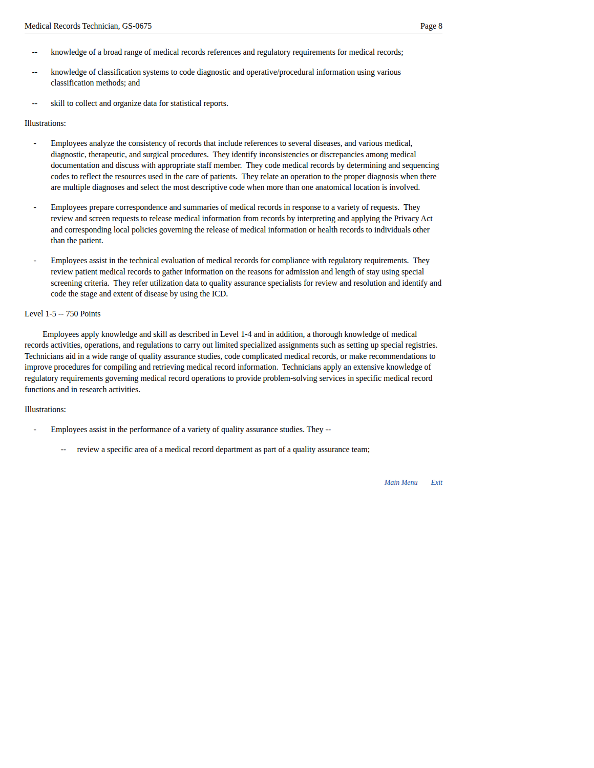Medical Records Technician, GS-0675 Page 8
knowledge of a broad range of medical records references and regulatory requirements for medical records;
knowledge of classification systems to code diagnostic and operative/procedural information using various classification methods; and
skill to collect and organize data for statistical reports.
Illustrations:
Employees analyze the consistency of records that include references to several diseases, and various medical, diagnostic, therapeutic, and surgical procedures. They identify inconsistencies or discrepancies among medical documentation and discuss with appropriate staff member. They code medical records by determining and sequencing codes to reflect the resources used in the care of patients. They relate an operation to the proper diagnosis when there are multiple diagnoses and select the most descriptive code when more than one anatomical location is involved.
Employees prepare correspondence and summaries of medical records in response to a variety of requests. They review and screen requests to release medical information from records by interpreting and applying the Privacy Act and corresponding local policies governing the release of medical information or health records to individuals other than the patient.
Employees assist in the technical evaluation of medical records for compliance with regulatory requirements. They review patient medical records to gather information on the reasons for admission and length of stay using special screening criteria. They refer utilization data to quality assurance specialists for review and resolution and identify and code the stage and extent of disease by using the ICD.
Level 1-5 -- 750 Points
Employees apply knowledge and skill as described in Level 1-4 and in addition, a thorough knowledge of medical records activities, operations, and regulations to carry out limited specialized assignments such as setting up special registries. Technicians aid in a wide range of quality assurance studies, code complicated medical records, or make recommendations to improve procedures for compiling and retrieving medical record information. Technicians apply an extensive knowledge of regulatory requirements governing medical record operations to provide problem-solving services in specific medical record functions and in research activities.
Illustrations:
Employees assist in the performance of a variety of quality assurance studies. They --
review a specific area of a medical record department as part of a quality assurance team;
Main Menu Exit